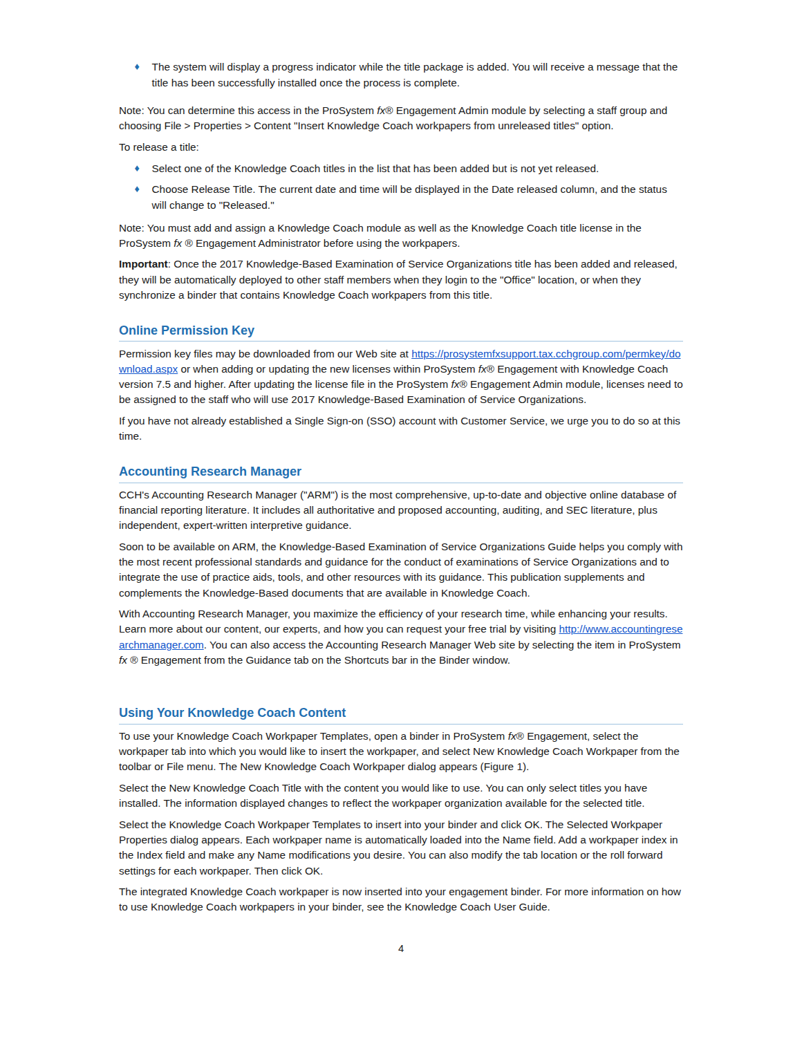The system will display a progress indicator while the title package is added. You will receive a message that the title has been successfully installed once the process is complete.
Note: You can determine this access in the ProSystem fx® Engagement Admin module by selecting a staff group and choosing File > Properties > Content "Insert Knowledge Coach workpapers from unreleased titles" option.
To release a title:
Select one of the Knowledge Coach titles in the list that has been added but is not yet released.
Choose Release Title. The current date and time will be displayed in the Date released column, and the status will change to "Released."
Note: You must add and assign a Knowledge Coach module as well as the Knowledge Coach title license in the ProSystem fx ® Engagement Administrator before using the workpapers.
Important: Once the 2017 Knowledge-Based Examination of Service Organizations title has been added and released, they will be automatically deployed to other staff members when they login to the "Office" location, or when they synchronize a binder that contains Knowledge Coach workpapers from this title.
Online Permission Key
Permission key files may be downloaded from our Web site at https://prosystemfxsupport.tax.cchgroup.com/permkey/download.aspx or when adding or updating the new licenses within ProSystem fx® Engagement with Knowledge Coach version 7.5 and higher. After updating the license file in the ProSystem fx® Engagement Admin module, licenses need to be assigned to the staff who will use 2017 Knowledge-Based Examination of Service Organizations.
If you have not already established a Single Sign-on (SSO) account with Customer Service, we urge you to do so at this time.
Accounting Research Manager
CCH's Accounting Research Manager ("ARM") is the most comprehensive, up-to-date and objective online database of financial reporting literature. It includes all authoritative and proposed accounting, auditing, and SEC literature, plus independent, expert-written interpretive guidance.
Soon to be available on ARM, the Knowledge-Based Examination of Service Organizations Guide helps you comply with the most recent professional standards and guidance for the conduct of examinations of Service Organizations and to integrate the use of practice aids, tools, and other resources with its guidance. This publication supplements and complements the Knowledge-Based documents that are available in Knowledge Coach.
With Accounting Research Manager, you maximize the efficiency of your research time, while enhancing your results. Learn more about our content, our experts, and how you can request your free trial by visiting http://www.accountingresearchmanager.com. You can also access the Accounting Research Manager Web site by selecting the item in ProSystem fx ® Engagement from the Guidance tab on the Shortcuts bar in the Binder window.
Using Your Knowledge Coach Content
To use your Knowledge Coach Workpaper Templates, open a binder in ProSystem fx® Engagement, select the workpaper tab into which you would like to insert the workpaper, and select New Knowledge Coach Workpaper from the toolbar or File menu. The New Knowledge Coach Workpaper dialog appears (Figure 1).
Select the New Knowledge Coach Title with the content you would like to use. You can only select titles you have installed. The information displayed changes to reflect the workpaper organization available for the selected title.
Select the Knowledge Coach Workpaper Templates to insert into your binder and click OK. The Selected Workpaper Properties dialog appears. Each workpaper name is automatically loaded into the Name field. Add a workpaper index in the Index field and make any Name modifications you desire. You can also modify the tab location or the roll forward settings for each workpaper. Then click OK.
The integrated Knowledge Coach workpaper is now inserted into your engagement binder. For more information on how to use Knowledge Coach workpapers in your binder, see the Knowledge Coach User Guide.
4